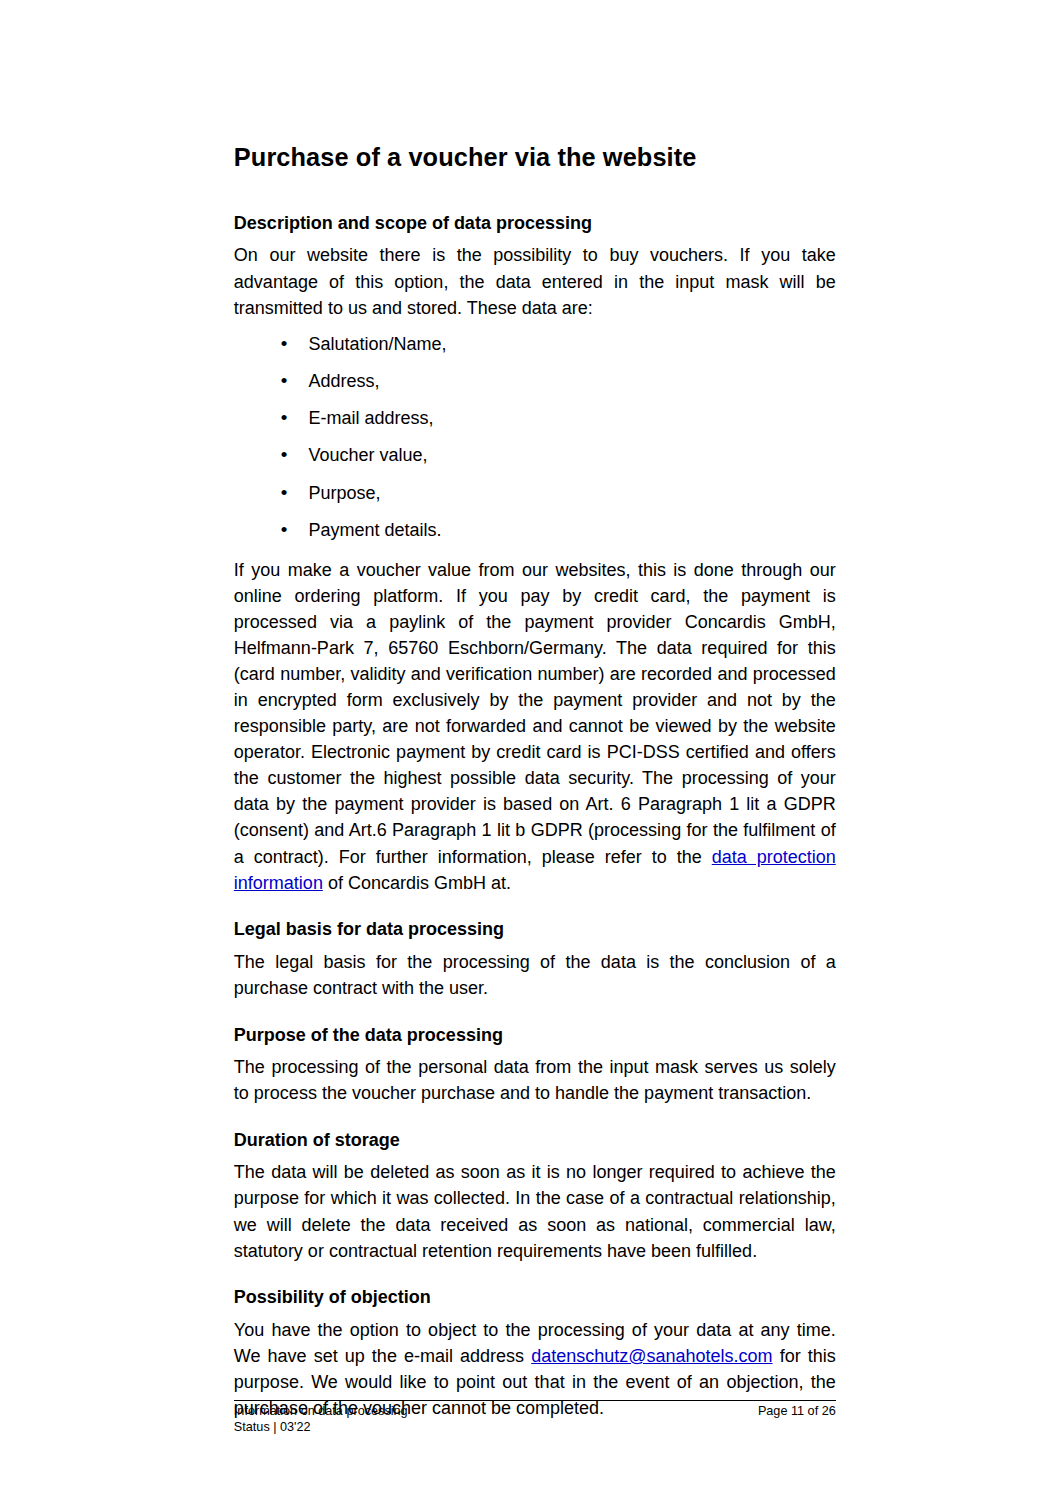Purchase of a voucher via the website
Description and scope of data processing
On our website there is the possibility to buy vouchers. If you take advantage of this option, the data entered in the input mask will be transmitted to us and stored. These data are:
Salutation/Name,
Address,
E-mail address,
Voucher value,
Purpose,
Payment details.
If you make a voucher value from our websites, this is done through our online ordering platform. If you pay by credit card, the payment is processed via a paylink of the payment provider Concardis GmbH, Helfmann-Park 7, 65760 Eschborn/Germany. The data required for this (card number, validity and verification number) are recorded and processed in encrypted form exclusively by the payment provider and not by the responsible party, are not forwarded and cannot be viewed by the website operator. Electronic payment by credit card is PCI-DSS certified and offers the customer the highest possible data security. The processing of your data by the payment provider is based on Art. 6 Paragraph 1 lit a GDPR (consent) and Art.6 Paragraph 1 lit b GDPR (processing for the fulfilment of a contract). For further information, please refer to the data protection information of Concardis GmbH at.
Legal basis for data processing
The legal basis for the processing of the data is the conclusion of a purchase contract with the user.
Purpose of the data processing
The processing of the personal data from the input mask serves us solely to process the voucher purchase and to handle the payment transaction.
Duration of storage
The data will be deleted as soon as it is no longer required to achieve the purpose for which it was collected. In the case of a contractual relationship, we will delete the data received as soon as national, commercial law, statutory or contractual retention requirements have been fulfilled.
Possibility of objection
You have the option to object to the processing of your data at any time. We have set up the e-mail address datenschutz@sanahotels.com for this purpose. We would like to point out that in the event of an objection, the purchase of the voucher cannot be completed.
Information on data processing Status | 03'22
Page 11 of 26